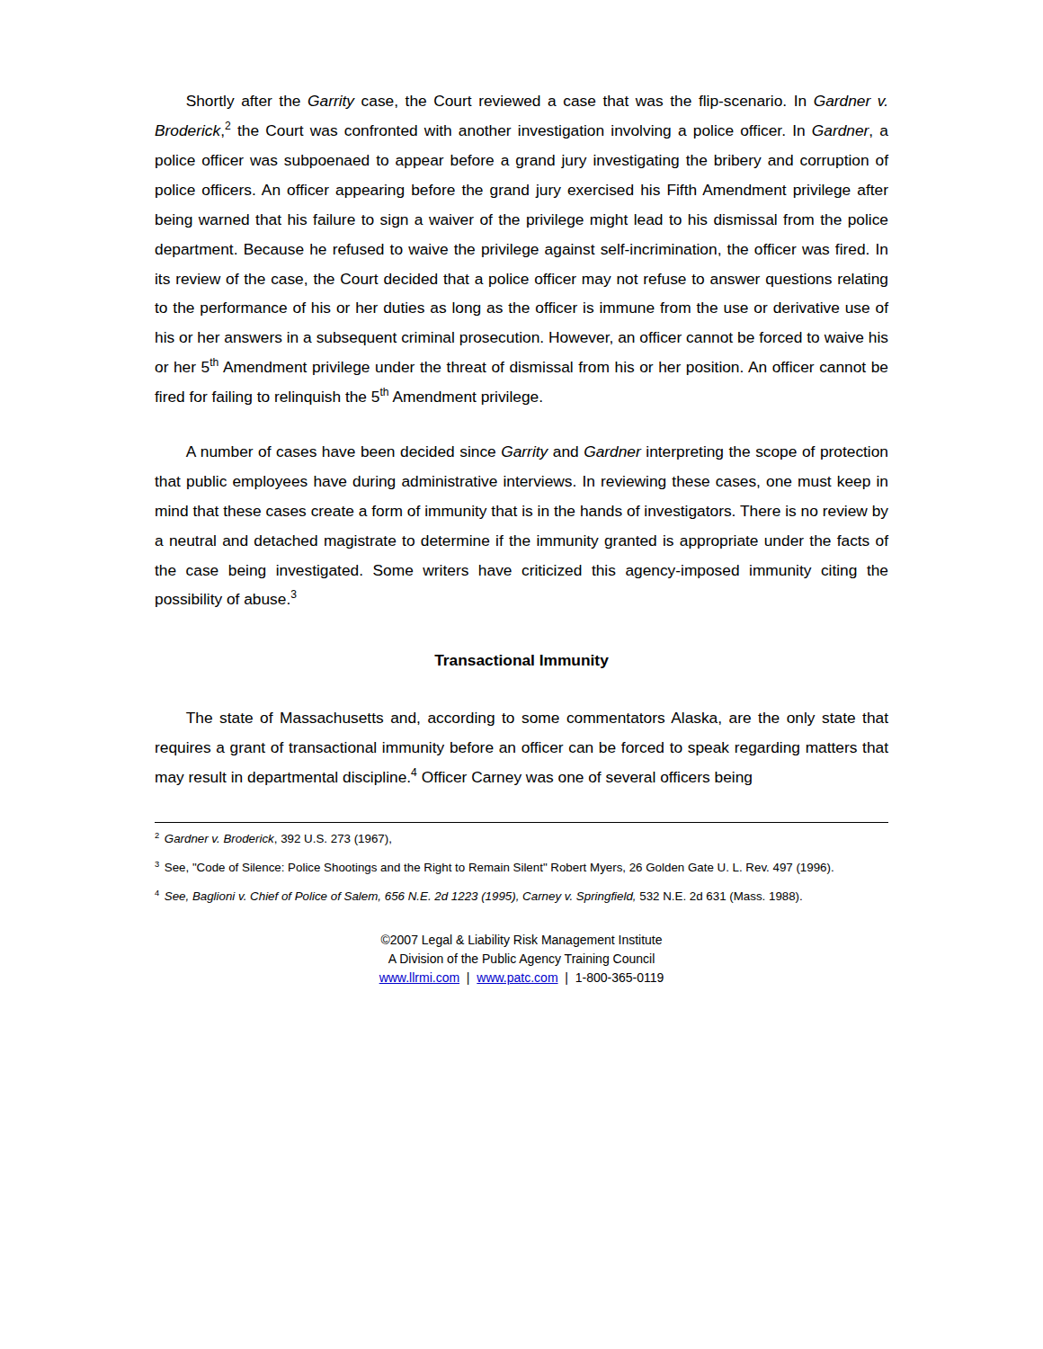Shortly after the Garrity case, the Court reviewed a case that was the flip-scenario. In Gardner v. Broderick,2 the Court was confronted with another investigation involving a police officer. In Gardner, a police officer was subpoenaed to appear before a grand jury investigating the bribery and corruption of police officers. An officer appearing before the grand jury exercised his Fifth Amendment privilege after being warned that his failure to sign a waiver of the privilege might lead to his dismissal from the police department. Because he refused to waive the privilege against self-incrimination, the officer was fired. In its review of the case, the Court decided that a police officer may not refuse to answer questions relating to the performance of his or her duties as long as the officer is immune from the use or derivative use of his or her answers in a subsequent criminal prosecution. However, an officer cannot be forced to waive his or her 5th Amendment privilege under the threat of dismissal from his or her position. An officer cannot be fired for failing to relinquish the 5th Amendment privilege.
A number of cases have been decided since Garrity and Gardner interpreting the scope of protection that public employees have during administrative interviews. In reviewing these cases, one must keep in mind that these cases create a form of immunity that is in the hands of investigators. There is no review by a neutral and detached magistrate to determine if the immunity granted is appropriate under the facts of the case being investigated. Some writers have criticized this agency-imposed immunity citing the possibility of abuse.3
Transactional Immunity
The state of Massachusetts and, according to some commentators Alaska, are the only state that requires a grant of transactional immunity before an officer can be forced to speak regarding matters that may result in departmental discipline.4 Officer Carney was one of several officers being
2 Gardner v. Broderick, 392 U.S. 273 (1967),
3 See, "Code of Silence: Police Shootings and the Right to Remain Silent" Robert Myers, 26 Golden Gate U. L. Rev. 497 (1996).
4 See, Baglioni v. Chief of Police of Salem, 656 N.E. 2d 1223 (1995), Carney v. Springfield, 532 N.E. 2d 631 (Mass. 1988).
©2007 Legal & Liability Risk Management Institute
A Division of the Public Agency Training Council
www.llrmi.com | www.patc.com | 1-800-365-0119